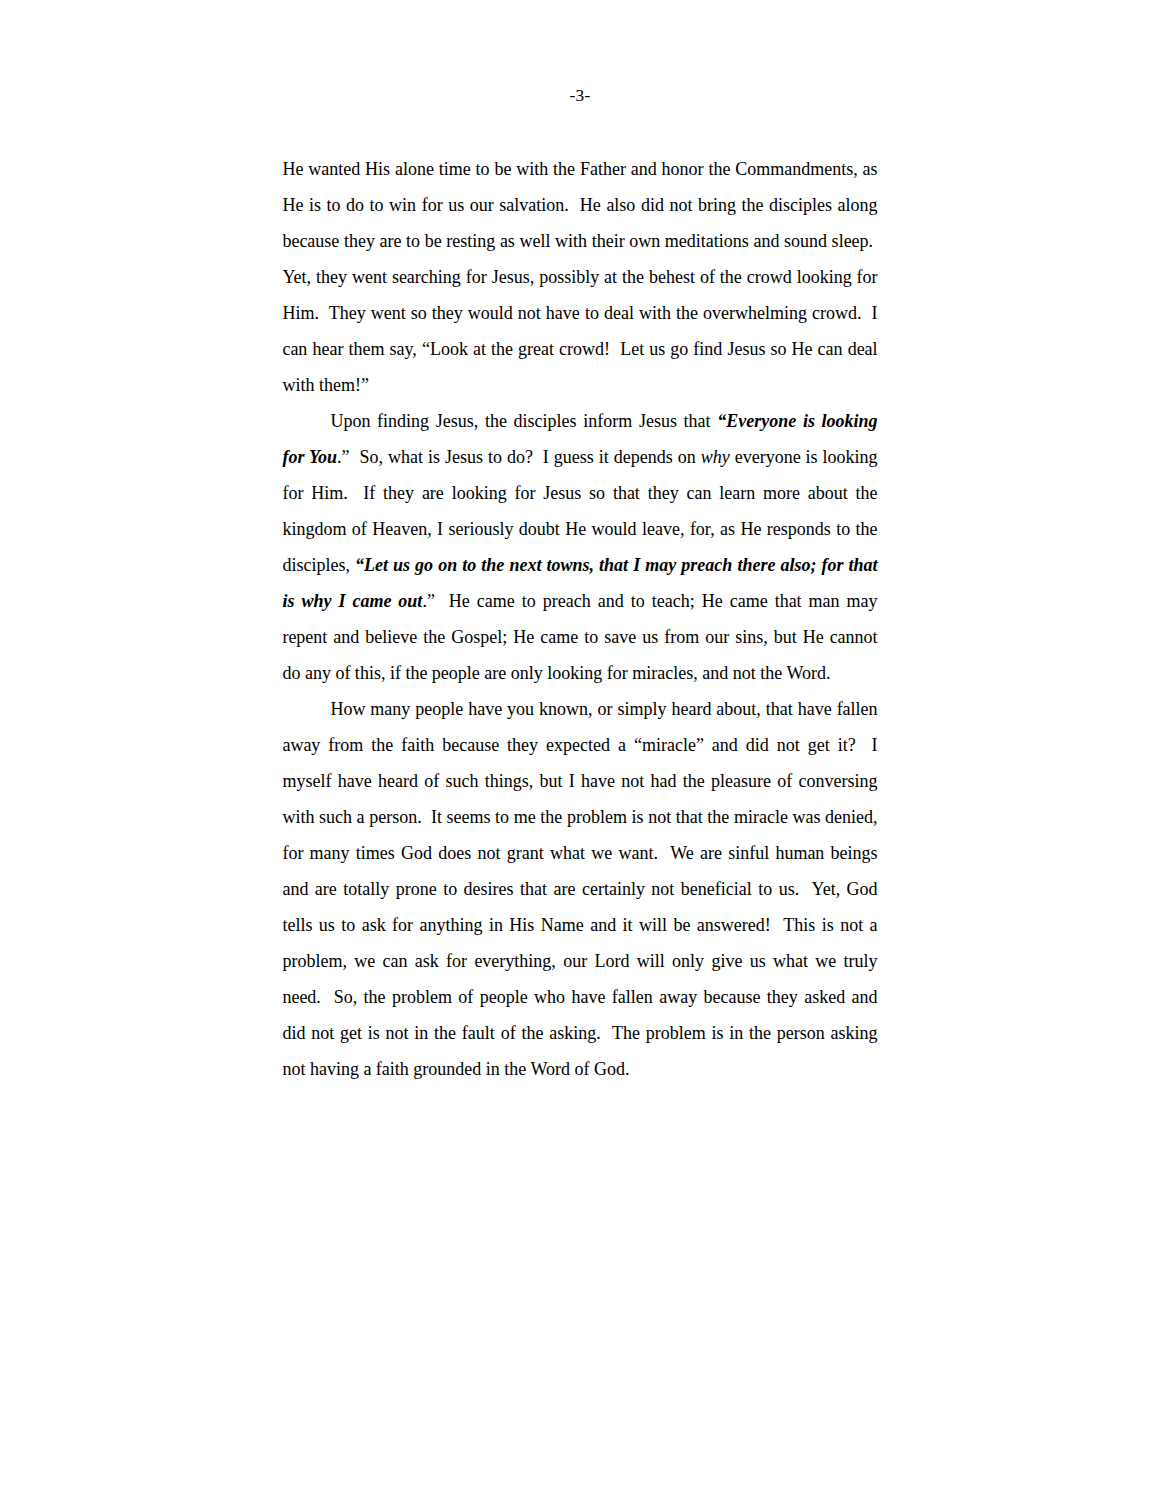-3-
He wanted His alone time to be with the Father and honor the Commandments, as He is to do to win for us our salvation. He also did not bring the disciples along because they are to be resting as well with their own meditations and sound sleep. Yet, they went searching for Jesus, possibly at the behest of the crowd looking for Him. They went so they would not have to deal with the overwhelming crowd. I can hear them say, “Look at the great crowd! Let us go find Jesus so He can deal with them!”
Upon finding Jesus, the disciples inform Jesus that “Everyone is looking for You.” So, what is Jesus to do? I guess it depends on why everyone is looking for Him. If they are looking for Jesus so that they can learn more about the kingdom of Heaven, I seriously doubt He would leave, for, as He responds to the disciples, “Let us go on to the next towns, that I may preach there also; for that is why I came out.” He came to preach and to teach; He came that man may repent and believe the Gospel; He came to save us from our sins, but He cannot do any of this, if the people are only looking for miracles, and not the Word.
How many people have you known, or simply heard about, that have fallen away from the faith because they expected a “miracle” and did not get it? I myself have heard of such things, but I have not had the pleasure of conversing with such a person. It seems to me the problem is not that the miracle was denied, for many times God does not grant what we want. We are sinful human beings and are totally prone to desires that are certainly not beneficial to us. Yet, God tells us to ask for anything in His Name and it will be answered! This is not a problem, we can ask for everything, our Lord will only give us what we truly need. So, the problem of people who have fallen away because they asked and did not get is not in the fault of the asking. The problem is in the person asking not having a faith grounded in the Word of God.